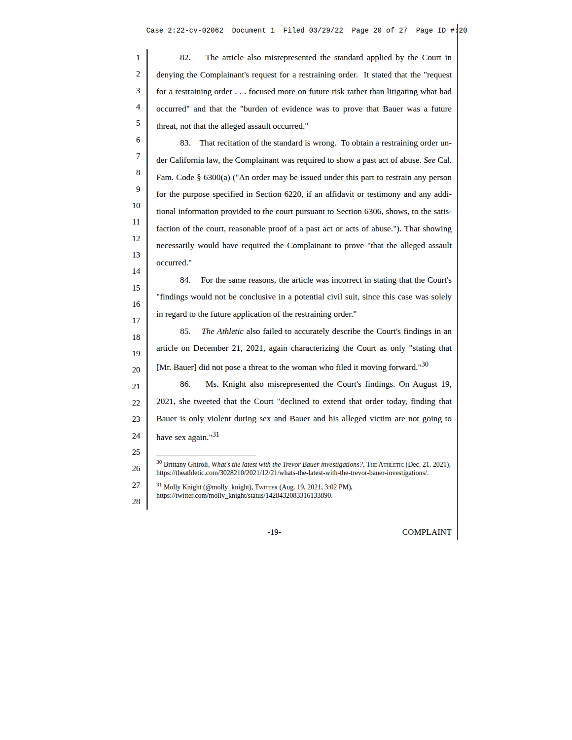Case 2:22-cv-02062 Document 1 Filed 03/29/22 Page 20 of 27 Page ID #:20
1
2
3
4
5
6
7
8
9
10
11
12
13
14
15
16
17
18
19
20
21
22
23
24
25
26
27
28
82. The article also misrepresented the standard applied by the Court in denying the Complainant's request for a restraining order. It stated that the "request for a restraining order . . . focused more on future risk rather than litigating what had occurred" and that the "burden of evidence was to prove that Bauer was a future threat, not that the alleged assault occurred."
83. That recitation of the standard is wrong. To obtain a restraining order under California law, the Complainant was required to show a past act of abuse. See Cal. Fam. Code § 6300(a) ("An order may be issued under this part to restrain any person for the purpose specified in Section 6220, if an affidavit or testimony and any additional information provided to the court pursuant to Section 6306, shows, to the satisfaction of the court, reasonable proof of a past act or acts of abuse."). That showing necessarily would have required the Complainant to prove "that the alleged assault occurred."
84. For the same reasons, the article was incorrect in stating that the Court's "findings would not be conclusive in a potential civil suit, since this case was solely in regard to the future application of the restraining order."
85. The Athletic also failed to accurately describe the Court's findings in an article on December 21, 2021, again characterizing the Court as only "stating that [Mr. Bauer] did not pose a threat to the woman who filed it moving forward."30
86. Ms. Knight also misrepresented the Court's findings. On August 19, 2021, she tweeted that the Court "declined to extend that order today, finding that Bauer is only violent during sex and Bauer and his alleged victim are not going to have sex again."31
30 Brittany Ghiroli, What's the latest with the Trevor Bauer investigations?, The Athletic (Dec. 21, 2021), https://theathletic.com/3028210/2021/12/21/whats-the-latest-with-the-trevor-bauer-investigations/.
31 Molly Knight (@molly_knight), Twitter (Aug. 19, 2021, 3:02 PM), https://twitter.com/molly_knight/status/1428432083316133890.
-19-
COMPLAINT